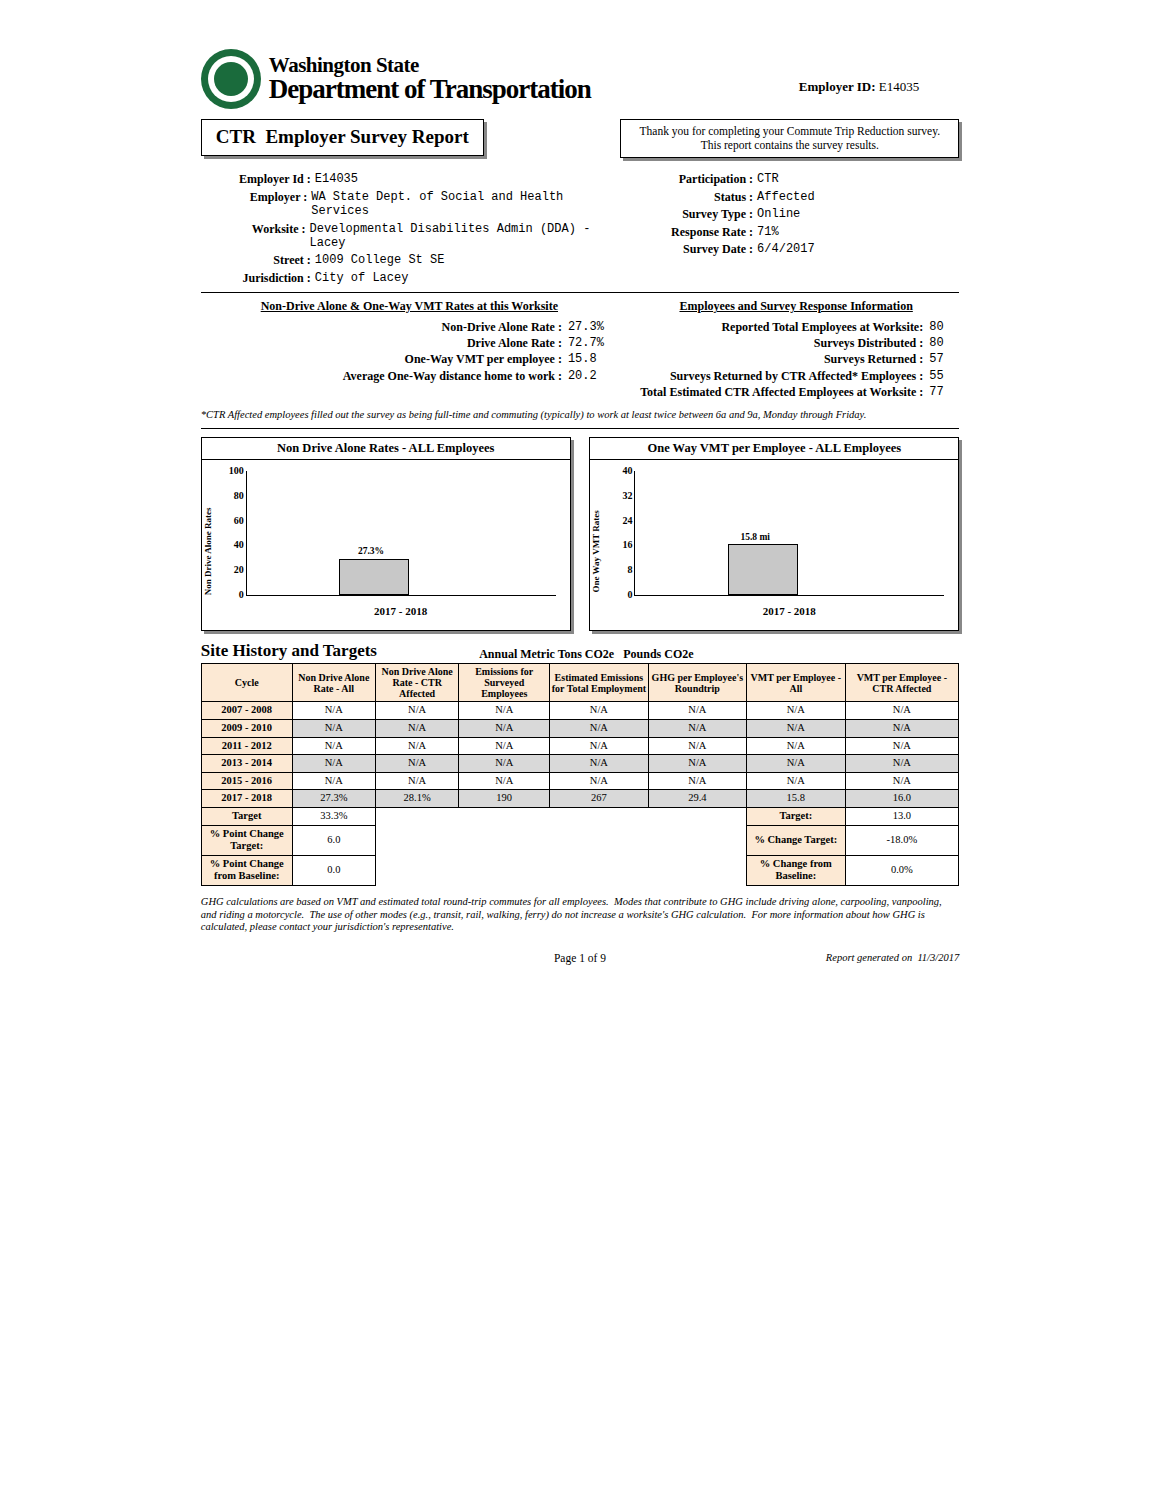Washington State
Department of Transportation
Employer ID: E14035
CTR Employer Survey Report
Thank you for completing your Commute Trip Reduction survey. This report contains the survey results.
Employer Id : E14035
Employer : WA State Dept. of Social and Health Services
Worksite : Developmental Disabilites Admin (DDA) - Lacey
Street : 1009 College St SE
Jurisdiction : City of Lacey
Participation : CTR
Status : Affected
Survey Type : Online
Response Rate : 71%
Survey Date : 6/4/2017
Non-Drive Alone & One-Way VMT Rates at this Worksite
Employees and Survey Response Information
Non-Drive Alone Rate : 27.3%
Drive Alone Rate : 72.7%
One-Way VMT per employee : 15.8
Average One-Way distance home to work : 20.2
Reported Total Employees at Worksite: 80
Surveys Distributed : 80
Surveys Returned : 57
Surveys Returned by CTR Affected* Employees : 55
Total Estimated CTR Affected Employees at Worksite : 77
*CTR Affected employees filled out the survey as being full-time and commuting (typically) to work at least twice between 6a and 9a, Monday through Friday.
Non Drive Alone Rates - ALL Employees
Non Drive Alone Rates
100
80
60
40
20
0
27.3%
2017 - 2018
One Way VMT per Employee - ALL Employees
One Way VMT Rates
40
32
24
16
8
0
15.8 mi
2017 - 2018
Site History and Targets
Annual Metric Tons CO2e Pounds CO2e
| Cycle | Non Drive Alone Rate - All | Non Drive Alone Rate - CTR Affected | Emissions for Surveyed Employees | Estimated Emissions for Total Employment | GHG per Employee's Roundtrip | VMT per Employee - All | VMT per Employee - CTR Affected |
| --- | --- | --- | --- | --- | --- | --- | --- |
| 2007 - 2008 | N/A | N/A | N/A | N/A | N/A | N/A | N/A |
| 2009 - 2010 | N/A | N/A | N/A | N/A | N/A | N/A | N/A |
| 2011 - 2012 | N/A | N/A | N/A | N/A | N/A | N/A | N/A |
| 2013 - 2014 | N/A | N/A | N/A | N/A | N/A | N/A | N/A |
| 2015 - 2016 | N/A | N/A | N/A | N/A | N/A | N/A | N/A |
| 2017 - 2018 | 27.3% | 28.1% | 190 | 267 | 29.4 | 15.8 | 16.0 |
| Target | 33.3% | | Target: | 13.0 |
| % Point Change Target: | 6.0 | | % Change Target: | -18.0% |
| % Point Change from Baseline: | 0.0 | | % Change from Baseline: | 0.0% |
GHG calculations are based on VMT and estimated total round-trip commutes for all employees. Modes that contribute to GHG include driving alone, carpooling, vanpooling, and riding a motorcycle. The use of other modes (e.g., transit, rail, walking, ferry) do not increase a worksite's GHG calculation. For more information about how GHG is calculated, please contact your jurisdiction's representative.
Page 1 of 9 Report generated on 11/3/2017